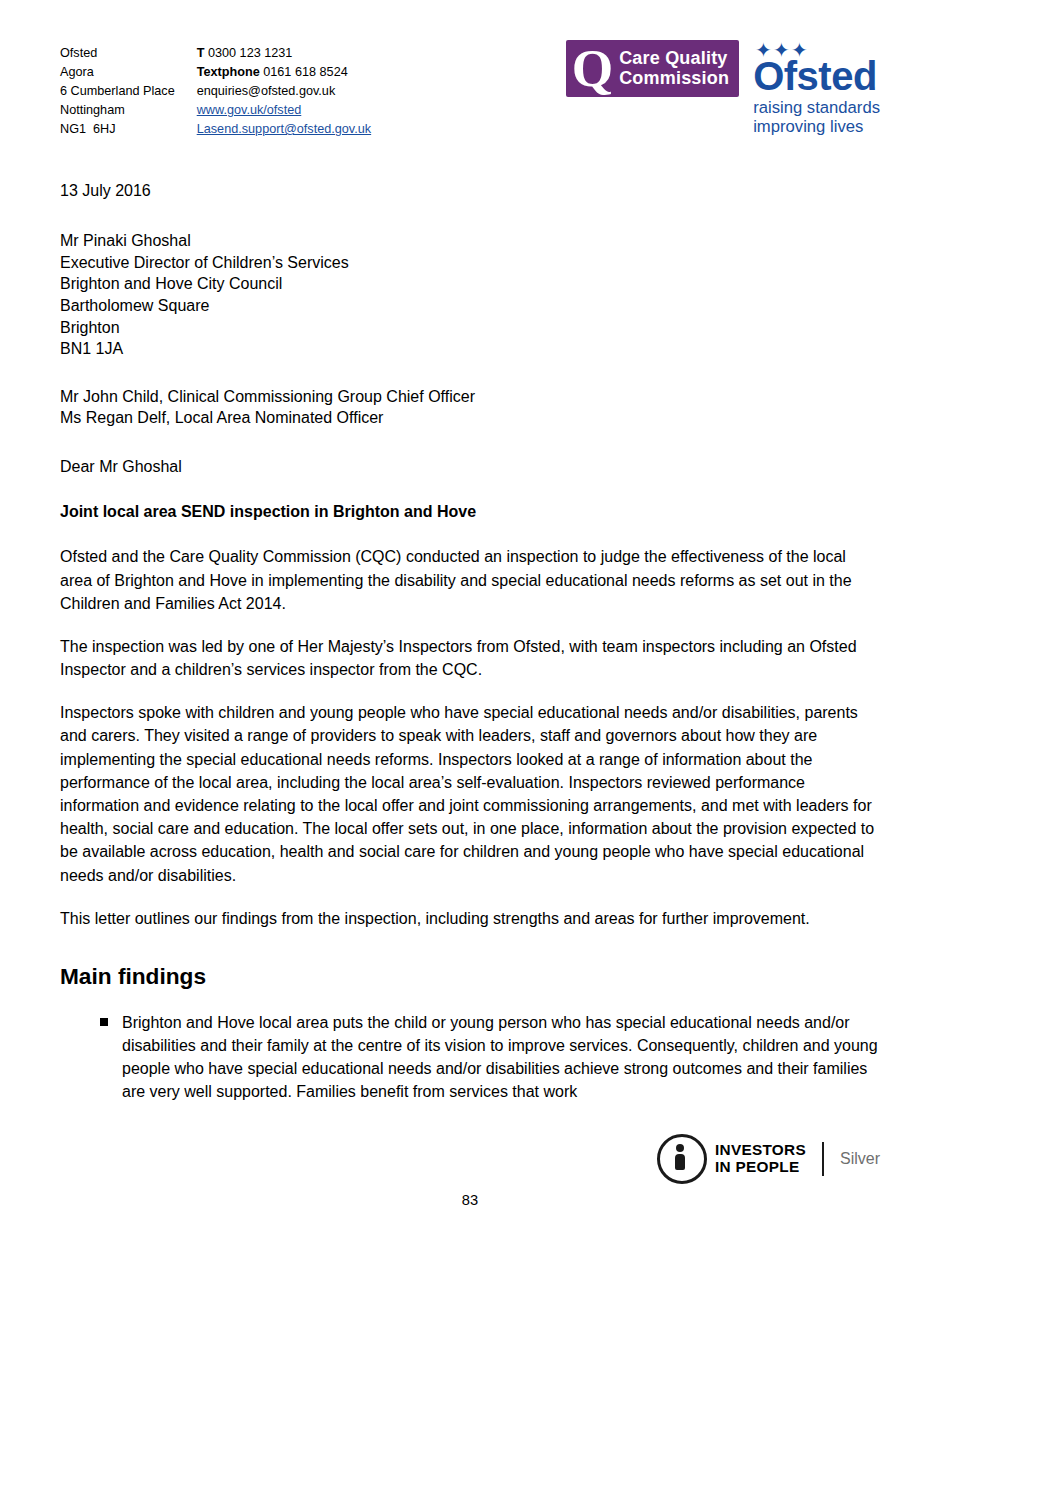Ofsted
Agora
6 Cumberland Place
Nottingham
NG1 6HJ
T 0300 123 1231
Textphone 0161 618 8524
enquiries@ofsted.gov.uk
www.gov.uk/ofsted
Lasend.support@ofsted.gov.uk
Q
Care Quality
Commission
✦✦✦
Ofsted
raising standards
improving lives
13 July 2016
Mr Pinaki Ghoshal
Executive Director of Children’s Services
Brighton and Hove City Council
Bartholomew Square
Brighton
BN1 1JA
Mr John Child, Clinical Commissioning Group Chief Officer
Ms Regan Delf, Local Area Nominated Officer
Dear Mr Ghoshal
Joint local area SEND inspection in Brighton and Hove
Ofsted and the Care Quality Commission (CQC) conducted an inspection to judge the effectiveness of the local area of Brighton and Hove in implementing the disability and special educational needs reforms as set out in the Children and Families Act 2014.
The inspection was led by one of Her Majesty’s Inspectors from Ofsted, with team inspectors including an Ofsted Inspector and a children’s services inspector from the CQC.
Inspectors spoke with children and young people who have special educational needs and/or disabilities, parents and carers. They visited a range of providers to speak with leaders, staff and governors about how they are implementing the special educational needs reforms. Inspectors looked at a range of information about the performance of the local area, including the local area’s self-evaluation. Inspectors reviewed performance information and evidence relating to the local offer and joint commissioning arrangements, and met with leaders for health, social care and education. The local offer sets out, in one place, information about the provision expected to be available across education, health and social care for children and young people who have special educational needs and/or disabilities.
This letter outlines our findings from the inspection, including strengths and areas for further improvement.
Main findings
Brighton and Hove local area puts the child or young person who has special educational needs and/or disabilities and their family at the centre of its vision to improve services. Consequently, children and young people who have special educational needs and/or disabilities achieve strong outcomes and their families are very well supported. Families benefit from services that work
INVESTORS
IN PEOPLE
Silver
83